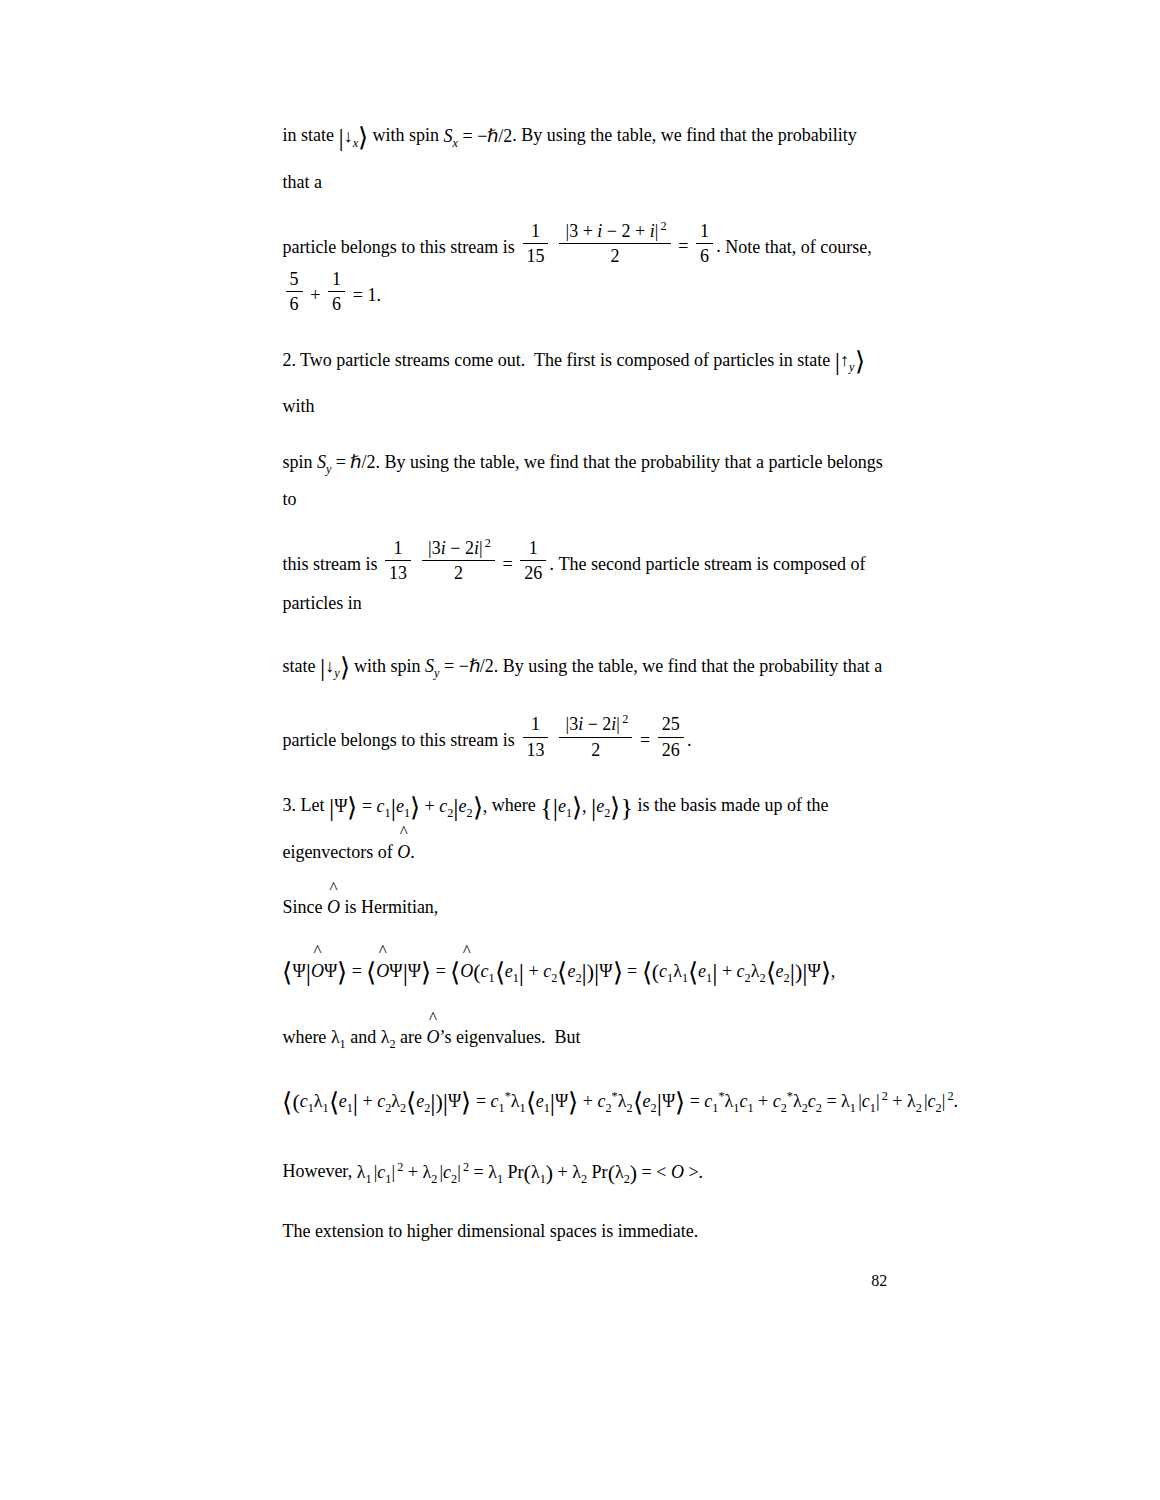in state |↓x⟩ with spin Sx = −ℏ/2. By using the table, we find that the probability that a
particle belongs to this stream is 115 |3 + i − 2 + i|2 2 = 16. Note that, of course, 56 + 16 = 1.
2. Two particle streams come out. The first is composed of particles in state |↑y⟩ with
spin Sy = ℏ/2. By using the table, we find that the probability that a particle belongs to
this stream is 113 |3i − 2i|2 2 = 126. The second particle stream is composed of particles in
state |↓y⟩ with spin Sy = −ℏ/2. By using the table, we find that the probability that a
particle belongs to this stream is 113 |3i − 2i|2 2 = 2526.
3. Let |Ψ⟩ = c1|e1⟩ + c2|e2⟩, where {|e1⟩, |e2⟩} is the basis made up of the eigenvectors of ^O.
Since ^O is Hermitian,
⟨Ψ|^OΨ⟩ = ⟨^OΨ|Ψ⟩ = ⟨^O(c1⟨e1| + c2⟨e2|)|Ψ⟩ = ⟨(c1λ1⟨e1| + c2λ2⟨e2|)|Ψ⟩,
where λ1 and λ2 are ^O’s eigenvalues. But
⟨(c1λ1⟨e1| + c2λ2⟨e2|)|Ψ⟩ = c1*λ1⟨e1|Ψ⟩ + c2*λ2⟨e2|Ψ⟩ = c1*λ1c1 + c2*λ2c2 = λ1|c1|2 + λ2|c2|2.
However, λ1|c1|2 + λ2|c2|2 = λ1 Pr(λ1) + λ2 Pr(λ2) = < O >.
The extension to higher dimensional spaces is immediate.
82